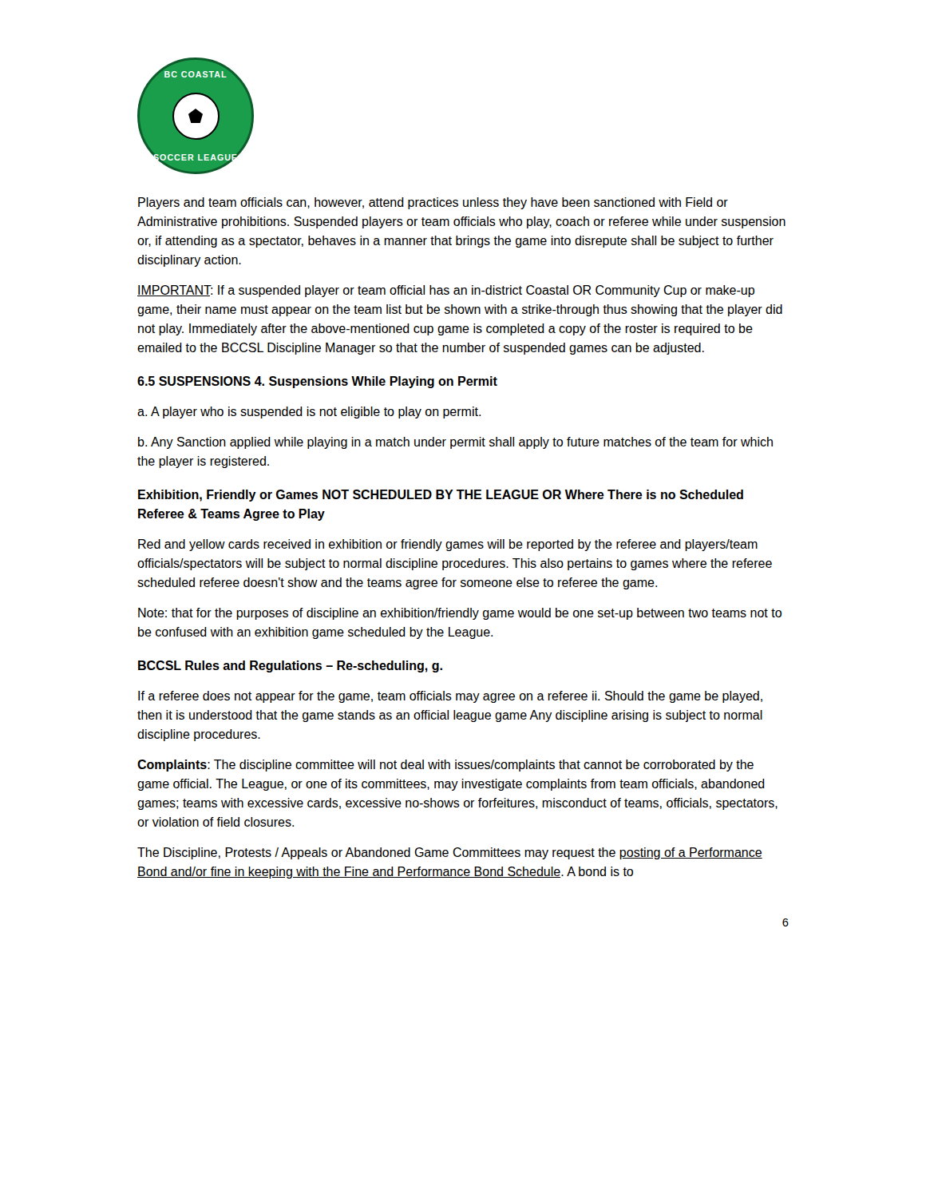BC COASTAL
SOCCER LEAGUE
Players and team officials can, however, attend practices unless they have been sanctioned with Field or Administrative prohibitions. Suspended players or team officials who play, coach or referee while under suspension or, if attending as a spectator, behaves in a manner that brings the game into disrepute shall be subject to further disciplinary action.
IMPORTANT: If a suspended player or team official has an in-district Coastal OR Community Cup or make-up game, their name must appear on the team list but be shown with a strike-through thus showing that the player did not play. Immediately after the above-mentioned cup game is completed a copy of the roster is required to be emailed to the BCCSL Discipline Manager so that the number of suspended games can be adjusted.
6.5 SUSPENSIONS 4. Suspensions While Playing on Permit
a. A player who is suspended is not eligible to play on permit.
b. Any Sanction applied while playing in a match under permit shall apply to future matches of the team for which the player is registered.
Exhibition, Friendly or Games NOT SCHEDULED BY THE LEAGUE OR Where There is no Scheduled Referee & Teams Agree to Play
Red and yellow cards received in exhibition or friendly games will be reported by the referee and players/team officials/spectators will be subject to normal discipline procedures. This also pertains to games where the referee scheduled referee doesn't show and the teams agree for someone else to referee the game.
Note: that for the purposes of discipline an exhibition/friendly game would be one set-up between two teams not to be confused with an exhibition game scheduled by the League.
BCCSL Rules and Regulations – Re-scheduling, g.
If a referee does not appear for the game, team officials may agree on a referee ii. Should the game be played, then it is understood that the game stands as an official league game Any discipline arising is subject to normal discipline procedures.
Complaints: The discipline committee will not deal with issues/complaints that cannot be corroborated by the game official. The League, or one of its committees, may investigate complaints from team officials, abandoned games; teams with excessive cards, excessive no-shows or forfeitures, misconduct of teams, officials, spectators, or violation of field closures.
The Discipline, Protests / Appeals or Abandoned Game Committees may request the posting of a Performance Bond and/or fine in keeping with the Fine and Performance Bond Schedule. A bond is to
6